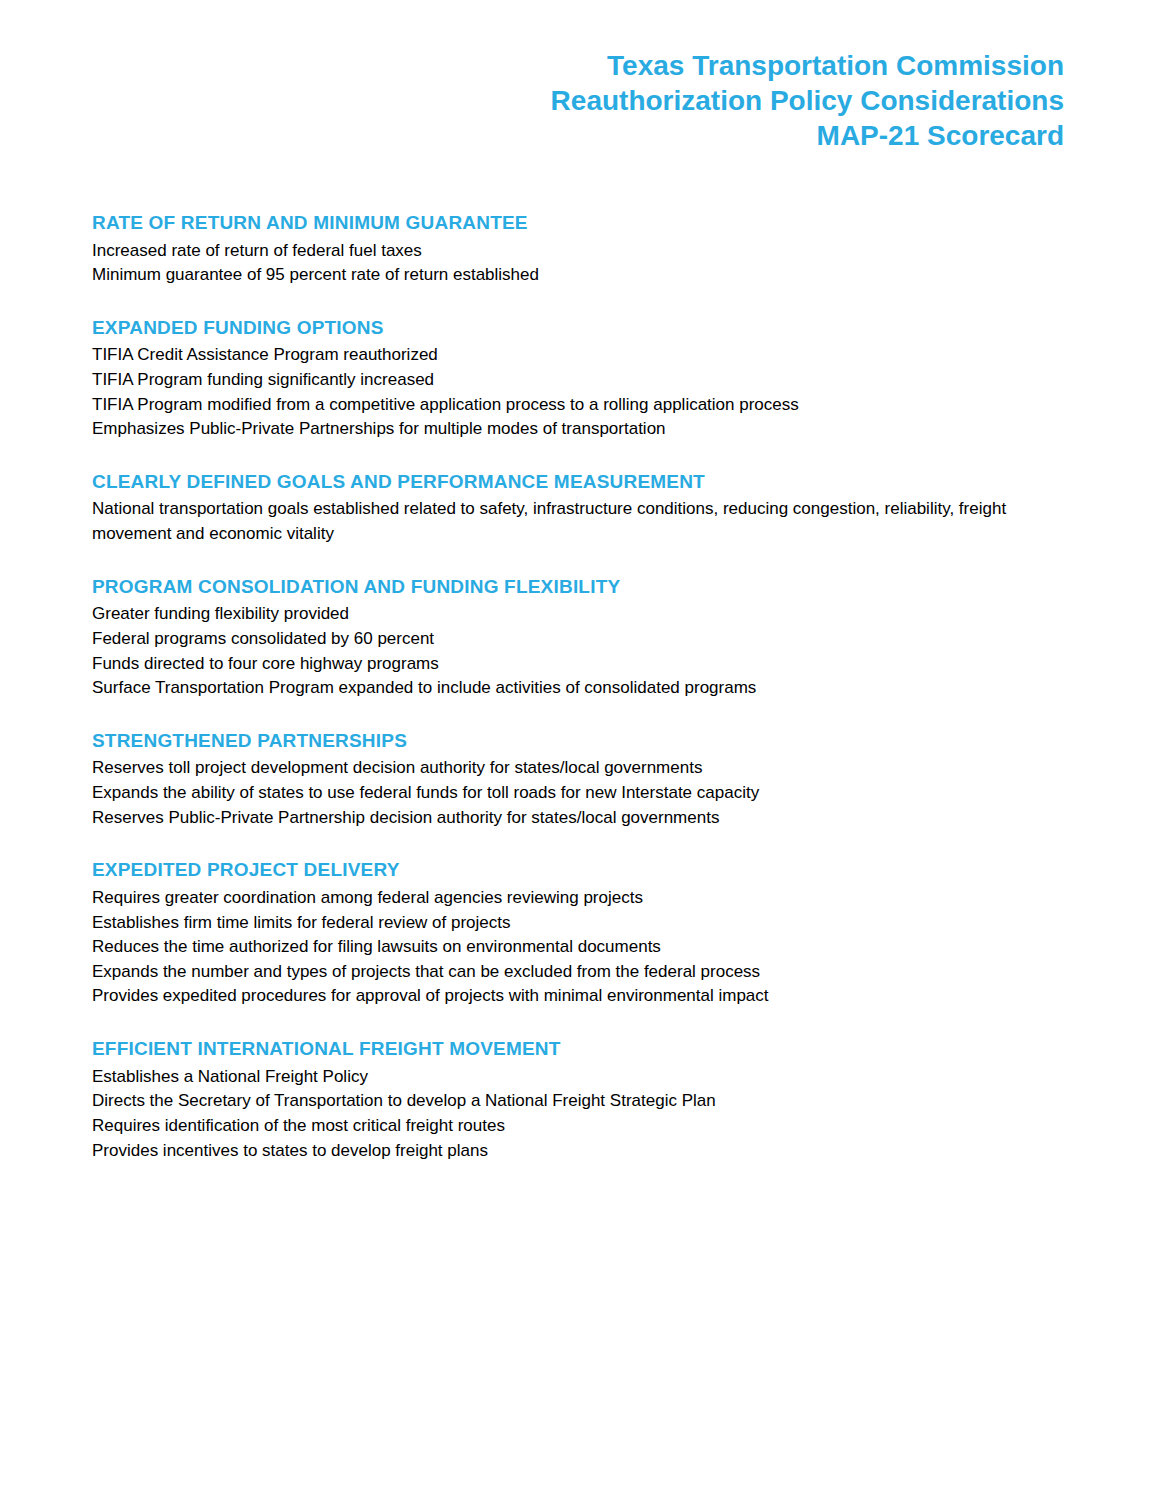Texas Transportation Commission Reauthorization Policy Considerations MAP-21 Scorecard
RATE OF RETURN AND MINIMUM GUARANTEE
Increased rate of return of federal fuel taxes
Minimum guarantee of 95 percent rate of return established
EXPANDED FUNDING OPTIONS
TIFIA Credit Assistance Program reauthorized
TIFIA Program funding significantly increased
TIFIA Program modified from a competitive application process to a rolling application process
Emphasizes Public-Private Partnerships for multiple modes of transportation
CLEARLY DEFINED GOALS AND PERFORMANCE MEASUREMENT
National transportation goals established related to safety, infrastructure conditions, reducing congestion, reliability, freight movement and economic vitality
PROGRAM CONSOLIDATION AND FUNDING FLEXIBILITY
Greater funding flexibility provided
Federal programs consolidated by 60 percent
Funds directed to four core highway programs
Surface Transportation Program expanded to include activities of consolidated programs
STRENGTHENED PARTNERSHIPS
Reserves toll project development decision authority for states/local governments
Expands the ability of states to use federal funds for toll roads for new Interstate capacity
Reserves Public-Private Partnership decision authority for states/local governments
EXPEDITED PROJECT DELIVERY
Requires greater coordination among federal agencies reviewing projects
Establishes firm time limits for federal review of projects
Reduces the time authorized for filing lawsuits on environmental documents
Expands the number and types of projects that can be excluded from the federal process
Provides expedited procedures for approval of projects with minimal environmental impact
EFFICIENT INTERNATIONAL FREIGHT MOVEMENT
Establishes a National Freight Policy
Directs the Secretary of Transportation to develop a National Freight Strategic Plan
Requires identification of the most critical freight routes
Provides incentives to states to develop freight plans